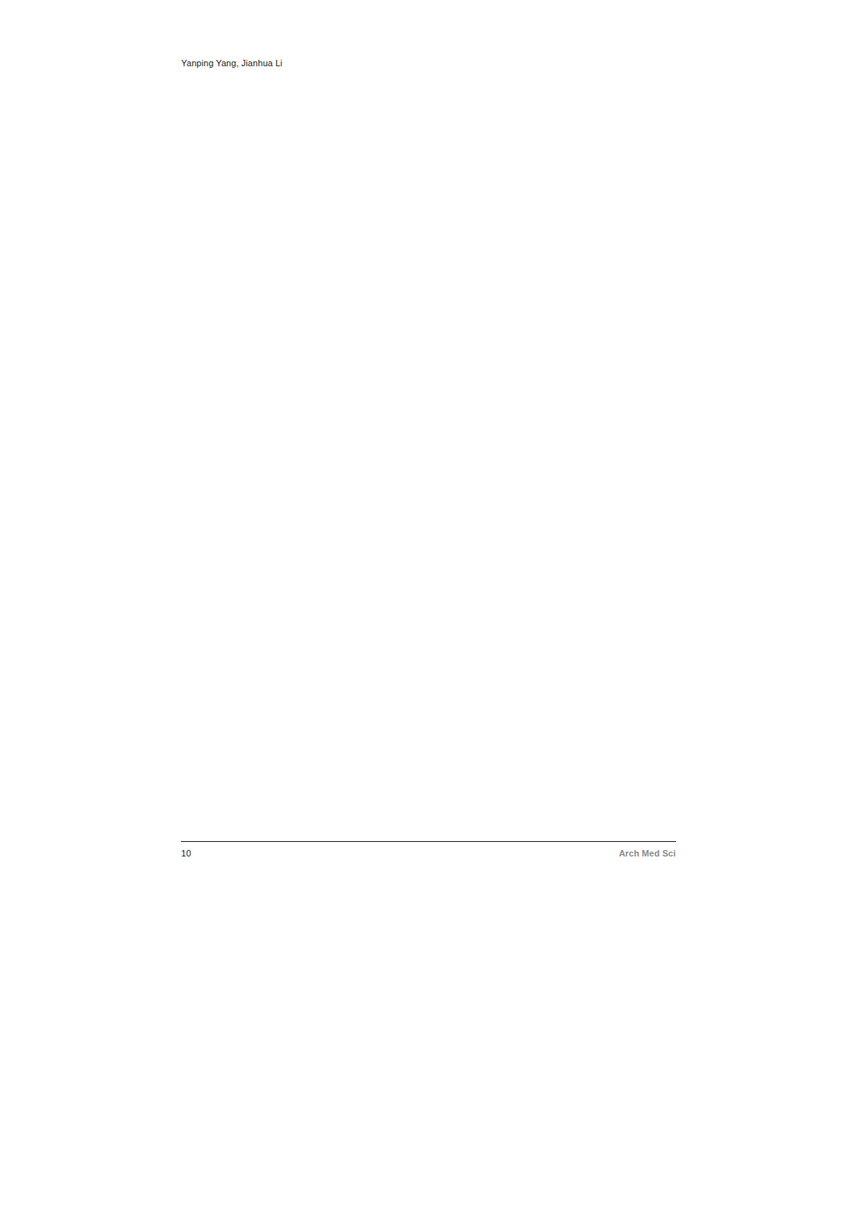Yanping Yang, Jianhua Li
10 Arch Med Sci